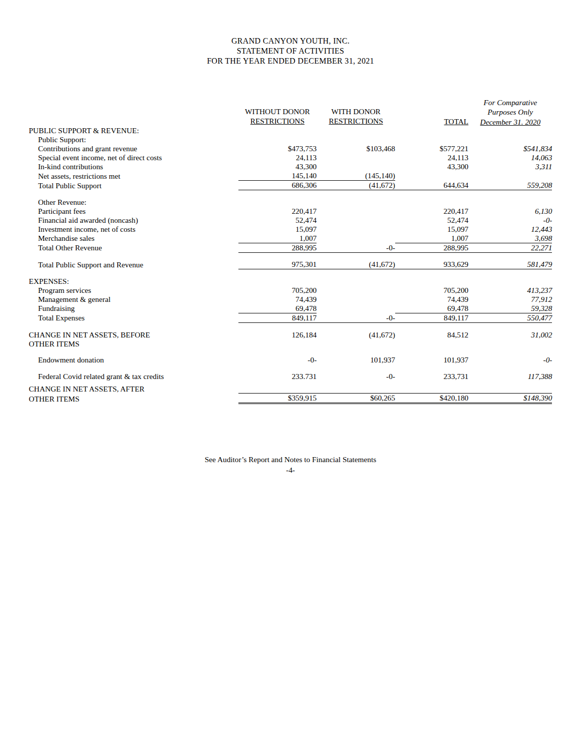GRAND CANYON YOUTH, INC.
STATEMENT OF ACTIVITIES
FOR THE YEAR ENDED DECEMBER 31, 2021
| | | | | For Comparative |
| | WITHOUT DONOR | WITH DONOR | | Purposes Only |
| | RESTRICTIONS | RESTRICTIONS | TOTAL | December 31. 2020 |
| PUBLIC SUPPORT & REVENUE: | | | | |
| Public Support: | | | | |
| Contributions and grant revenue | $473,753 | $103,468 | $577,221 | $541,834 |
| Special event income, net of direct costs | 24,113 | | 24,113 | 14,063 |
| In-kind contributions | 43,300 | | 43,300 | 3,311 |
| Net assets, restrictions met | 145,140 | (145,140) | | |
| Total Public Support | 686,306 | (41,672) | 644,634 | 559,208 |
| Other Revenue: | | | | |
| Participant fees | 220,417 | | 220,417 | 6,130 |
| Financial aid awarded (noncash) | 52,474 | | 52,474 | -0- |
| Investment income, net of costs | 15,097 | | 15,097 | 12,443 |
| Merchandise sales | 1,007 | | 1,007 | 3,698 |
| Total Other Revenue | 288,995 | -0- | 288,995 | 22,271 |
| Total Public Support and Revenue | 975,301 | (41,672) | 933,629 | 581,479 |
| EXPENSES: | | | | |
| Program services | 705,200 | | 705,200 | 413,237 |
| Management & general | 74,439 | | 74,439 | 77,912 |
| Fundraising | 69,478 | | 69,478 | 59,328 |
| Total Expenses | 849,117 | -0- | 849,117 | 550,477 |
| CHANGE IN NET ASSETS, BEFORE | 126,184 | (41,672) | 84,512 | 31,002 |
| OTHER ITEMS | | | | |
| Endowment donation | -0- | 101,937 | 101,937 | -0- |
| Federal Covid related grant & tax credits | 233.731 | -0- | 233,731 | 117,388 |
| CHANGE IN NET ASSETS, AFTER | | | | |
| OTHER ITEMS | $359,915 | $60,265 | $420,180 | $148,390 |
See Auditor’s Report and Notes to Financial Statements
-4-